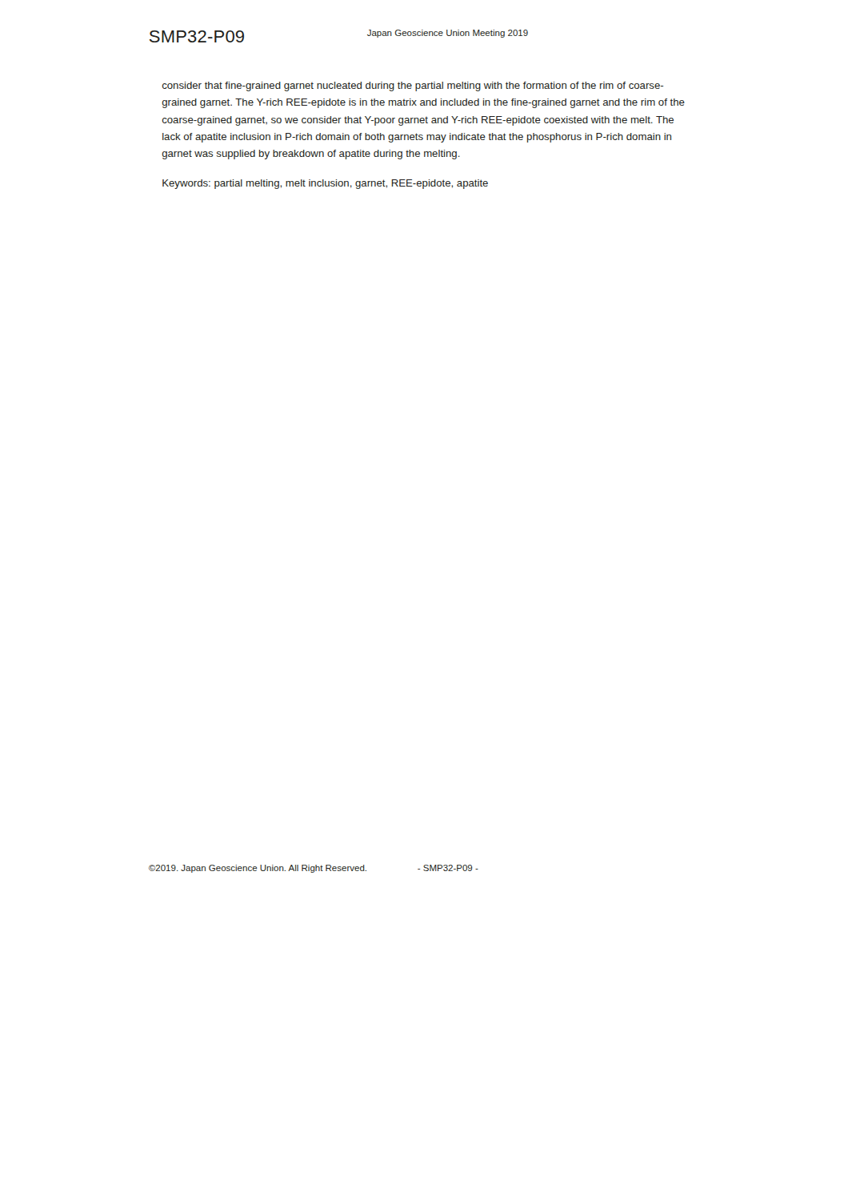SMP32-P09 Japan Geoscience Union Meeting 2019
consider that fine-grained garnet nucleated during the partial melting with the formation of the rim of coarse-grained garnet. The Y-rich REE-epidote is in the matrix and included in the fine-grained garnet and the rim of the coarse-grained garnet, so we consider that Y-poor garnet and Y-rich REE-epidote coexisted with the melt. The lack of apatite inclusion in P-rich domain of both garnets may indicate that the phosphorus in P-rich domain in garnet was supplied by breakdown of apatite during the melting.
Keywords: partial melting, melt inclusion, garnet, REE-epidote, apatite
©2019. Japan Geoscience Union. All Right Reserved. - SMP32-P09 -